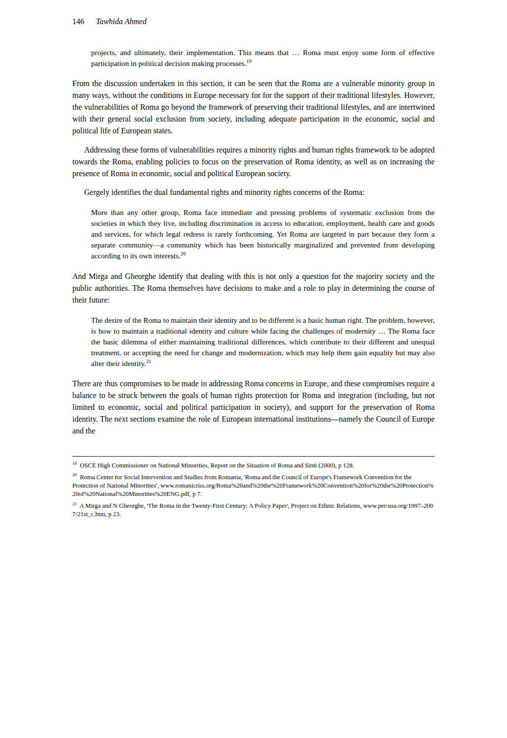146 Tawhida Ahmed
projects, and ultimately, their implementation. This means that … Roma must enjoy some form of effective participation in political decision making processes.19
From the discussion undertaken in this section, it can be seen that the Roma are a vulnerable minority group in many ways, without the conditions in Europe necessary for for the support of their traditional lifestyles. However, the vulnerabilities of Roma go beyond the framework of preserving their traditional lifestyles, and are intertwined with their general social exclusion from society, including adequate participation in the economic, social and political life of European states.
Addressing these forms of vulnerabilities requires a minority rights and human rights framework to be adopted towards the Roma, enabling policies to focus on the preservation of Roma identity, as well as on increasing the presence of Roma in economic, social and political European society.
Gergely identifies the dual fundamental rights and minority rights concerns of the Roma:
More than any other group, Roma face immediate and pressing problems of systematic exclusion from the societies in which they live, including discrimination in access to education, employment, health care and goods and services, for which legal redress is rarely forthcoming. Yet Roma are targeted in part because they form a separate community—a community which has been historically marginalized and prevented from developing according to its own interests.20
And Mirga and Gheorghe identify that dealing with this is not only a question for the majority society and the public authorities. The Roma themselves have decisions to make and a role to play in determining the course of their future:
The desire of the Roma to maintain their identity and to be different is a basic human right. The problem, however, is how to maintain a traditional identity and culture while facing the challenges of modernity … The Roma face the basic dilemma of either maintaining traditional differences, which contribute to their different and unequal treatment, or accepting the need for change and modernization, which may help them gain equality but may also alter their identity.21
There are thus compromises to be made in addressing Roma concerns in Europe, and these compromises require a balance to be struck between the goals of human rights protection for Roma and integration (including, but not limited to economic, social and political participation in society), and support for the preservation of Roma identity. The next sections examine the role of European international institutions—namely the Council of Europe and the
19 OSCE High Commissioner on National Minorities, Report on the Situation of Roma and Sinti (2000), p 128.
20 Roma Center for Social Intervention and Studies from Romania, 'Roma and the Council of Europe's Framework Convention for the Protection of National Minorities', www.romanicriss.org/Roma%20and%20the%20Framework%20Convention%20for%20the%20Protection%20of%20National%20Minorities%20ENG.pdf, p 7.
21 A Mirga and N Gheorghe, 'The Roma in the Twenty-First Century: A Policy Paper', Project on Ethnic Relations, www.per-usa.org/1997–2007/21st_c.htm, p 23.